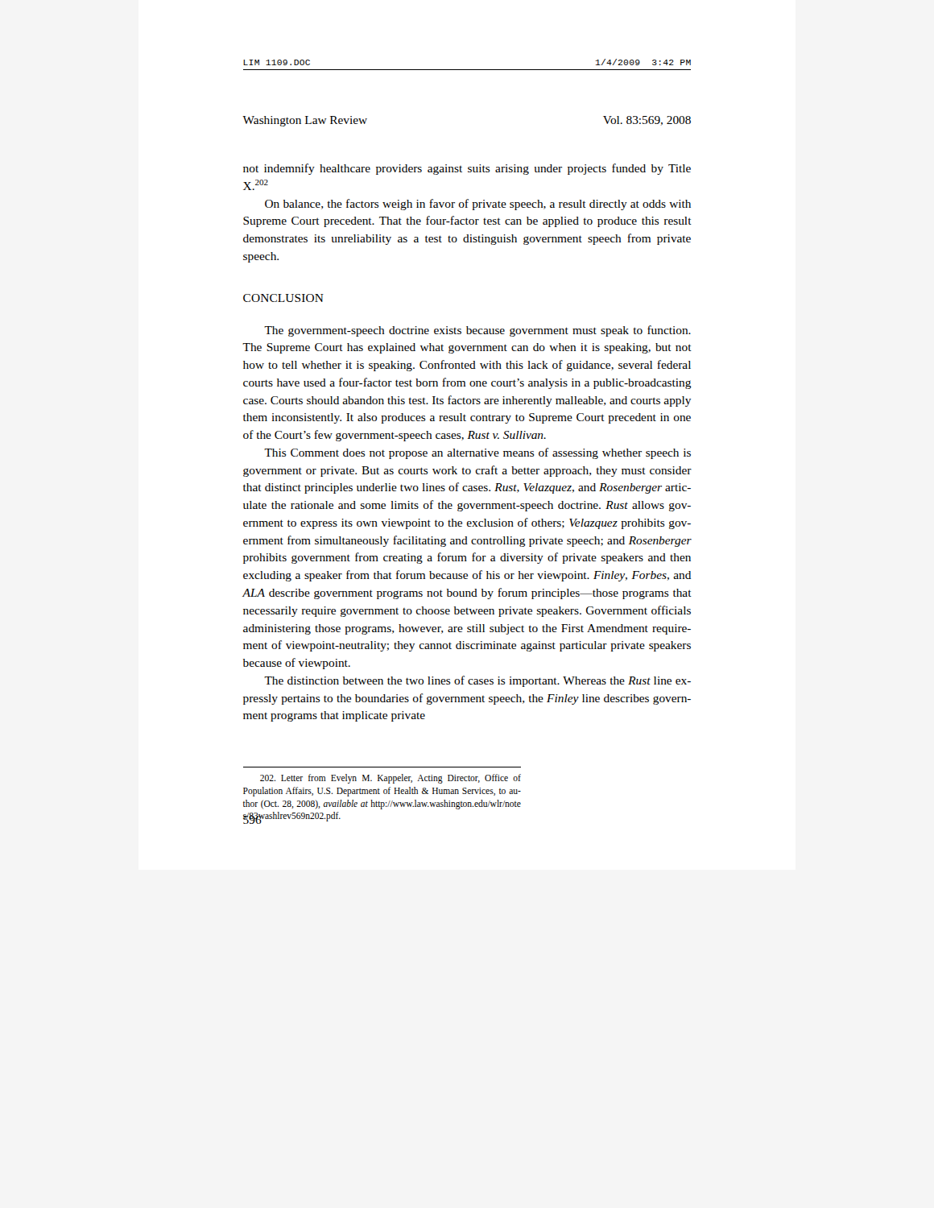Lim 1109.doc 1/4/2009 3:42 PM
Washington Law Review Vol. 83:569, 2008
not indemnify healthcare providers against suits arising under projects funded by Title X.202
On balance, the factors weigh in favor of private speech, a result directly at odds with Supreme Court precedent. That the four-factor test can be applied to produce this result demonstrates its unreliability as a test to distinguish government speech from private speech.
Conclusion
The government-speech doctrine exists because government must speak to function. The Supreme Court has explained what government can do when it is speaking, but not how to tell whether it is speaking. Confronted with this lack of guidance, several federal courts have used a four-factor test born from one court’s analysis in a public-broadcasting case. Courts should abandon this test. Its factors are inherently malleable, and courts apply them inconsistently. It also produces a result contrary to Supreme Court precedent in one of the Court’s few government-speech cases, Rust v. Sullivan.
This Comment does not propose an alternative means of assessing whether speech is government or private. But as courts work to craft a better approach, they must consider that distinct principles underlie two lines of cases. Rust, Velazquez, and Rosenberger articulate the rationale and some limits of the government-speech doctrine. Rust allows government to express its own viewpoint to the exclusion of others; Velazquez prohibits government from simultaneously facilitating and controlling private speech; and Rosenberger prohibits government from creating a forum for a diversity of private speakers and then excluding a speaker from that forum because of his or her viewpoint. Finley, Forbes, and ALA describe government programs not bound by forum principles—those programs that necessarily require government to choose between private speakers. Government officials administering those programs, however, are still subject to the First Amendment requirement of viewpoint-neutrality; they cannot discriminate against particular private speakers because of viewpoint.
The distinction between the two lines of cases is important. Whereas the Rust line expressly pertains to the boundaries of government speech, the Finley line describes government programs that implicate private
202. Letter from Evelyn M. Kappeler, Acting Director, Office of Population Affairs, U.S. Department of Health & Human Services, to author (Oct. 28, 2008), available at http://www.law.washington.edu/wlr/notes/83washlrev569n202.pdf.
596